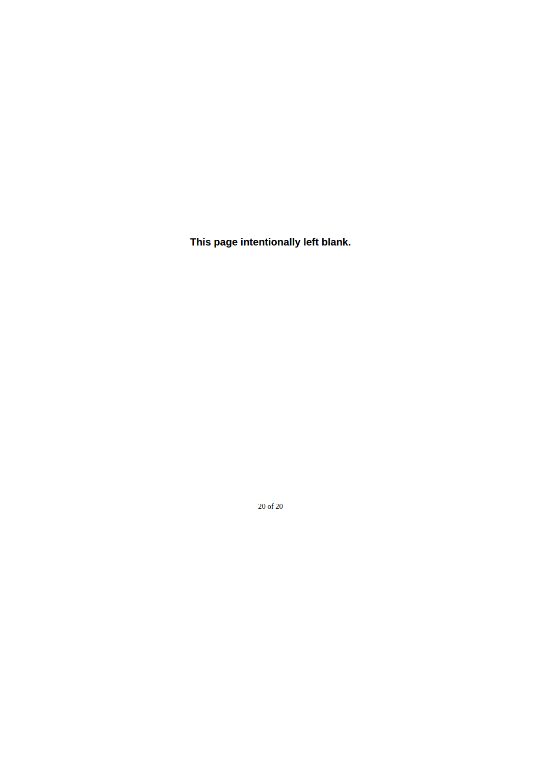This page intentionally left blank.
20 of 20